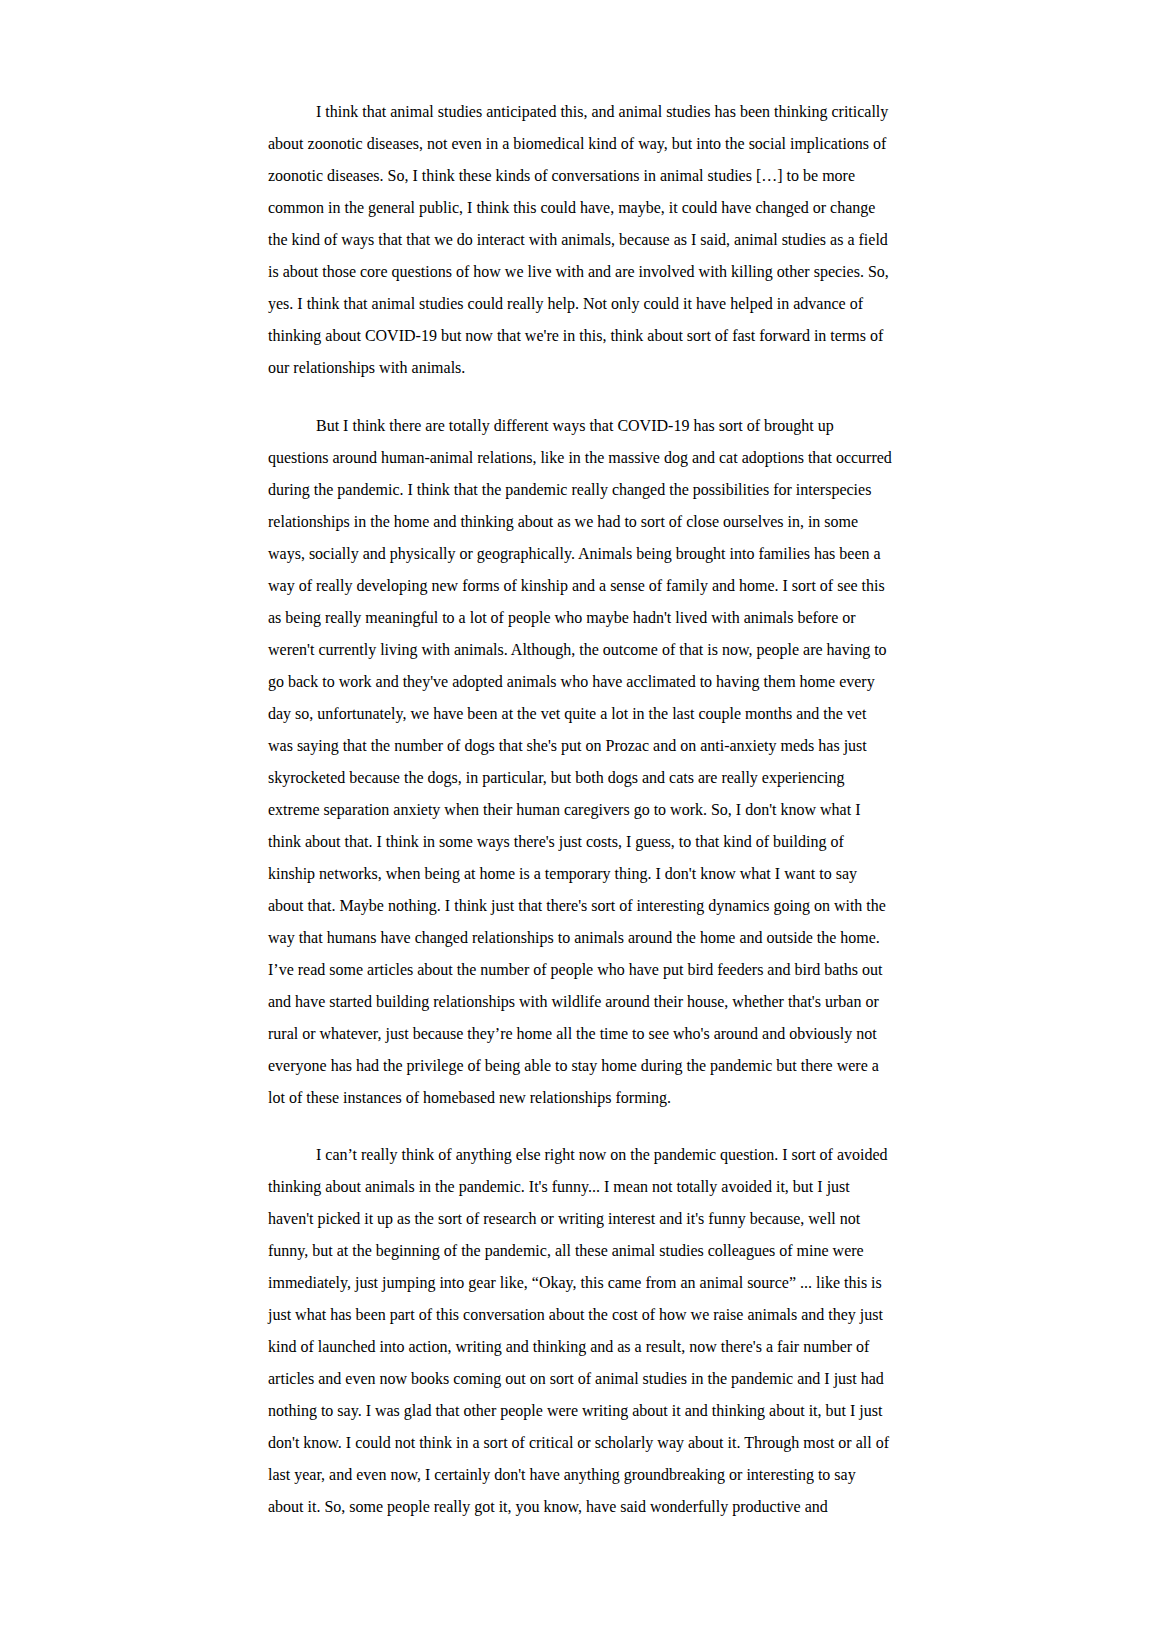I think that animal studies anticipated this, and animal studies has been thinking critically about zoonotic diseases, not even in a biomedical kind of way, but into the social implications of zoonotic diseases. So, I think these kinds of conversations in animal studies […] to be more common in the general public, I think this could have, maybe, it could have changed or change the kind of ways that that we do interact with animals, because as I said, animal studies as a field is about those core questions of how we live with and are involved with killing other species. So, yes. I think that animal studies could really help. Not only could it have helped in advance of thinking about COVID-19 but now that we're in this, think about sort of fast forward in terms of our relationships with animals.
But I think there are totally different ways that COVID-19 has sort of brought up questions around human-animal relations, like in the massive dog and cat adoptions that occurred during the pandemic. I think that the pandemic really changed the possibilities for interspecies relationships in the home and thinking about as we had to sort of close ourselves in, in some ways, socially and physically or geographically. Animals being brought into families has been a way of really developing new forms of kinship and a sense of family and home. I sort of see this as being really meaningful to a lot of people who maybe hadn't lived with animals before or weren't currently living with animals. Although, the outcome of that is now, people are having to go back to work and they've adopted animals who have acclimated to having them home every day so, unfortunately, we have been at the vet quite a lot in the last couple months and the vet was saying that the number of dogs that she's put on Prozac and on anti-anxiety meds has just skyrocketed because the dogs, in particular, but both dogs and cats are really experiencing extreme separation anxiety when their human caregivers go to work. So, I don't know what I think about that. I think in some ways there's just costs, I guess, to that kind of building of kinship networks, when being at home is a temporary thing. I don't know what I want to say about that. Maybe nothing. I think just that there's sort of interesting dynamics going on with the way that humans have changed relationships to animals around the home and outside the home. I’ve read some articles about the number of people who have put bird feeders and bird baths out and have started building relationships with wildlife around their house, whether that's urban or rural or whatever, just because they’re home all the time to see who's around and obviously not everyone has had the privilege of being able to stay home during the pandemic but there were a lot of these instances of homebased new relationships forming.
I can’t really think of anything else right now on the pandemic question. I sort of avoided thinking about animals in the pandemic. It's funny... I mean not totally avoided it, but I just haven't picked it up as the sort of research or writing interest and it's funny because, well not funny, but at the beginning of the pandemic, all these animal studies colleagues of mine were immediately, just jumping into gear like, “Okay, this came from an animal source” ... like this is just what has been part of this conversation about the cost of how we raise animals and they just kind of launched into action, writing and thinking and as a result, now there's a fair number of articles and even now books coming out on sort of animal studies in the pandemic and I just had nothing to say. I was glad that other people were writing about it and thinking about it, but I just don't know. I could not think in a sort of critical or scholarly way about it. Through most or all of last year, and even now, I certainly don't have anything groundbreaking or interesting to say about it. So, some people really got it, you know, have said wonderfully productive and